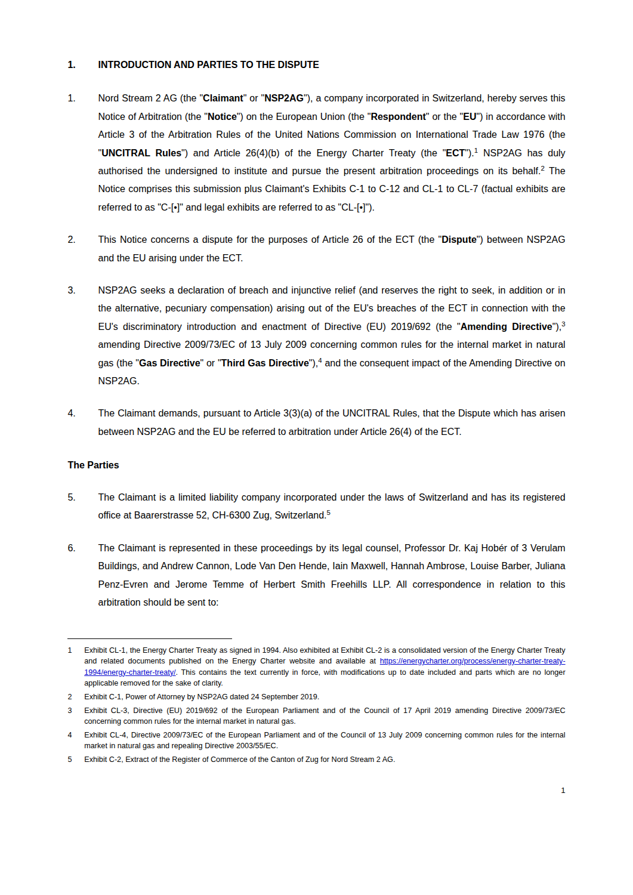1. INTRODUCTION AND PARTIES TO THE DISPUTE
1. Nord Stream 2 AG (the "Claimant" or "NSP2AG"), a company incorporated in Switzerland, hereby serves this Notice of Arbitration (the "Notice") on the European Union (the "Respondent" or the "EU") in accordance with Article 3 of the Arbitration Rules of the United Nations Commission on International Trade Law 1976 (the "UNCITRAL Rules") and Article 26(4)(b) of the Energy Charter Treaty (the "ECT").1 NSP2AG has duly authorised the undersigned to institute and pursue the present arbitration proceedings on its behalf.2 The Notice comprises this submission plus Claimant's Exhibits C-1 to C-12 and CL-1 to CL-7 (factual exhibits are referred to as "C-[•]" and legal exhibits are referred to as "CL-[•]").
2. This Notice concerns a dispute for the purposes of Article 26 of the ECT (the "Dispute") between NSP2AG and the EU arising under the ECT.
3. NSP2AG seeks a declaration of breach and injunctive relief (and reserves the right to seek, in addition or in the alternative, pecuniary compensation) arising out of the EU's breaches of the ECT in connection with the EU's discriminatory introduction and enactment of Directive (EU) 2019/692 (the "Amending Directive"),3 amending Directive 2009/73/EC of 13 July 2009 concerning common rules for the internal market in natural gas (the "Gas Directive" or "Third Gas Directive"),4 and the consequent impact of the Amending Directive on NSP2AG.
4. The Claimant demands, pursuant to Article 3(3)(a) of the UNCITRAL Rules, that the Dispute which has arisen between NSP2AG and the EU be referred to arbitration under Article 26(4) of the ECT.
The Parties
5. The Claimant is a limited liability company incorporated under the laws of Switzerland and has its registered office at Baarerstrasse 52, CH-6300 Zug, Switzerland.5
6. The Claimant is represented in these proceedings by its legal counsel, Professor Dr. Kaj Hobér of 3 Verulam Buildings, and Andrew Cannon, Lode Van Den Hende, Iain Maxwell, Hannah Ambrose, Louise Barber, Juliana Penz-Evren and Jerome Temme of Herbert Smith Freehills LLP. All correspondence in relation to this arbitration should be sent to:
1 Exhibit CL-1, the Energy Charter Treaty as signed in 1994. Also exhibited at Exhibit CL-2 is a consolidated version of the Energy Charter Treaty and related documents published on the Energy Charter website and available at https://energycharter.org/process/energy-charter-treaty-1994/energy-charter-treaty/. This contains the text currently in force, with modifications up to date included and parts which are no longer applicable removed for the sake of clarity.
2 Exhibit C-1, Power of Attorney by NSP2AG dated 24 September 2019.
3 Exhibit CL-3, Directive (EU) 2019/692 of the European Parliament and of the Council of 17 April 2019 amending Directive 2009/73/EC concerning common rules for the internal market in natural gas.
4 Exhibit CL-4, Directive 2009/73/EC of the European Parliament and of the Council of 13 July 2009 concerning common rules for the internal market in natural gas and repealing Directive 2003/55/EC.
5 Exhibit C-2, Extract of the Register of Commerce of the Canton of Zug for Nord Stream 2 AG.
1